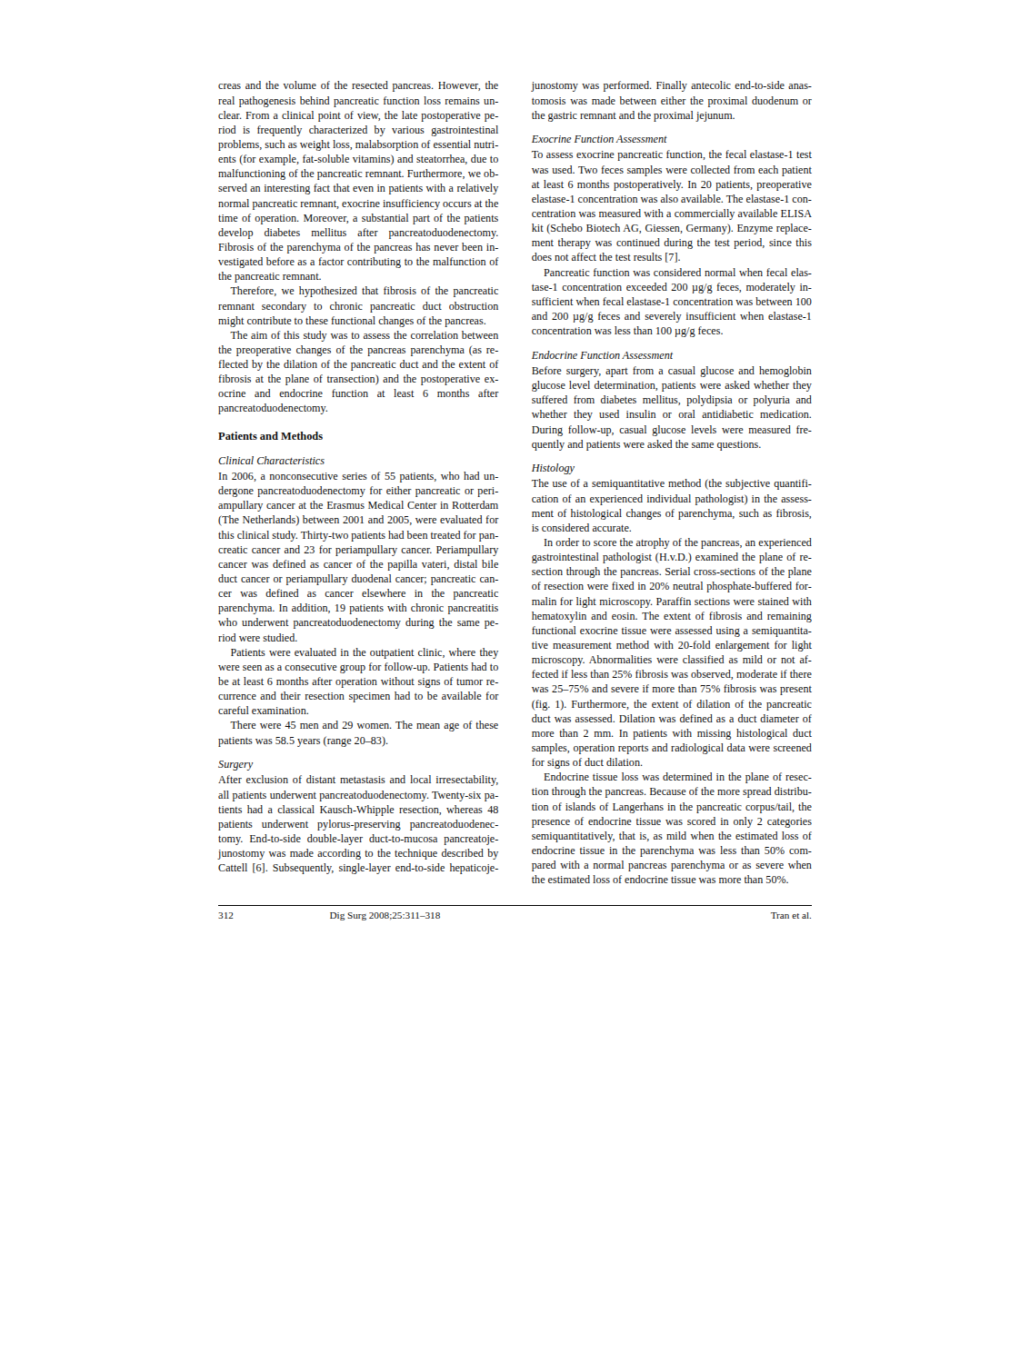creas and the volume of the resected pancreas. However, the real pathogenesis behind pancreatic function loss remains unclear. From a clinical point of view, the late postoperative period is frequently characterized by various gastrointestinal problems, such as weight loss, malabsorption of essential nutrients (for example, fat-soluble vitamins) and steatorrhea, due to malfunctioning of the pancreatic remnant. Furthermore, we observed an interesting fact that even in patients with a relatively normal pancreatic remnant, exocrine insufficiency occurs at the time of operation. Moreover, a substantial part of the patients develop diabetes mellitus after pancreatoduodenectomy. Fibrosis of the parenchyma of the pancreas has never been investigated before as a factor contributing to the malfunction of the pancreatic remnant.
Therefore, we hypothesized that fibrosis of the pancreatic remnant secondary to chronic pancreatic duct obstruction might contribute to these functional changes of the pancreas.
The aim of this study was to assess the correlation between the preoperative changes of the pancreas parenchyma (as reflected by the dilation of the pancreatic duct and the extent of fibrosis at the plane of transection) and the postoperative exocrine and endocrine function at least 6 months after pancreatoduodenectomy.
Patients and Methods
Clinical Characteristics
In 2006, a nonconsecutive series of 55 patients, who had undergone pancreatoduodenectomy for either pancreatic or periampullary cancer at the Erasmus Medical Center in Rotterdam (The Netherlands) between 2001 and 2005, were evaluated for this clinical study. Thirty-two patients had been treated for pancreatic cancer and 23 for periampullary cancer. Periampullary cancer was defined as cancer of the papilla vateri, distal bile duct cancer or periampullary duodenal cancer; pancreatic cancer was defined as cancer elsewhere in the pancreatic parenchyma. In addition, 19 patients with chronic pancreatitis who underwent pancreatoduodenectomy during the same period were studied.
Patients were evaluated in the outpatient clinic, where they were seen as a consecutive group for follow-up. Patients had to be at least 6 months after operation without signs of tumor recurrence and their resection specimen had to be available for careful examination.
There were 45 men and 29 women. The mean age of these patients was 58.5 years (range 20–83).
Surgery
After exclusion of distant metastasis and local irresectability, all patients underwent pancreatoduodenectomy. Twenty-six patients had a classical Kausch-Whipple resection, whereas 48 patients underwent pylorus-preserving pancreatoduodenectomy. End-to-side double-layer duct-to-mucosa pancreatojejunostomy was made according to the technique described by Cattell [6]. Subsequently, single-layer end-to-side hepaticojejunostomy was performed. Finally antecolic end-to-side anastomosis was made between either the proximal duodenum or the gastric remnant and the proximal jejunum.
Exocrine Function Assessment
To assess exocrine pancreatic function, the fecal elastase-1 test was used. Two feces samples were collected from each patient at least 6 months postoperatively. In 20 patients, preoperative elastase-1 concentration was also available. The elastase-1 concentration was measured with a commercially available ELISA kit (Schebo Biotech AG, Giessen, Germany). Enzyme replacement therapy was continued during the test period, since this does not affect the test results [7].
Pancreatic function was considered normal when fecal elastase-1 concentration exceeded 200 µg/g feces, moderately insufficient when fecal elastase-1 concentration was between 100 and 200 µg/g feces and severely insufficient when elastase-1 concentration was less than 100 µg/g feces.
Endocrine Function Assessment
Before surgery, apart from a casual glucose and hemoglobin glucose level determination, patients were asked whether they suffered from diabetes mellitus, polydipsia or polyuria and whether they used insulin or oral antidiabetic medication. During follow-up, casual glucose levels were measured frequently and patients were asked the same questions.
Histology
The use of a semiquantitative method (the subjective quantification of an experienced individual pathologist) in the assessment of histological changes of parenchyma, such as fibrosis, is considered accurate.
In order to score the atrophy of the pancreas, an experienced gastrointestinal pathologist (H.v.D.) examined the plane of resection through the pancreas. Serial cross-sections of the plane of resection were fixed in 20% neutral phosphate-buffered formalin for light microscopy. Paraffin sections were stained with hematoxylin and eosin. The extent of fibrosis and remaining functional exocrine tissue were assessed using a semiquantitative measurement method with 20-fold enlargement for light microscopy. Abnormalities were classified as mild or not affected if less than 25% fibrosis was observed, moderate if there was 25–75% and severe if more than 75% fibrosis was present (fig. 1). Furthermore, the extent of dilation of the pancreatic duct was assessed. Dilation was defined as a duct diameter of more than 2 mm. In patients with missing histological duct samples, operation reports and radiological data were screened for signs of duct dilation.
Endocrine tissue loss was determined in the plane of resection through the pancreas. Because of the more spread distribution of islands of Langerhans in the pancreatic corpus/tail, the presence of endocrine tissue was scored in only 2 categories semiquantitatively, that is, as mild when the estimated loss of endocrine tissue in the parenchyma was less than 50% compared with a normal pancreas parenchyma or as severe when the estimated loss of endocrine tissue was more than 50%.
312 Dig Surg 2008;25:311–318 Tran et al.